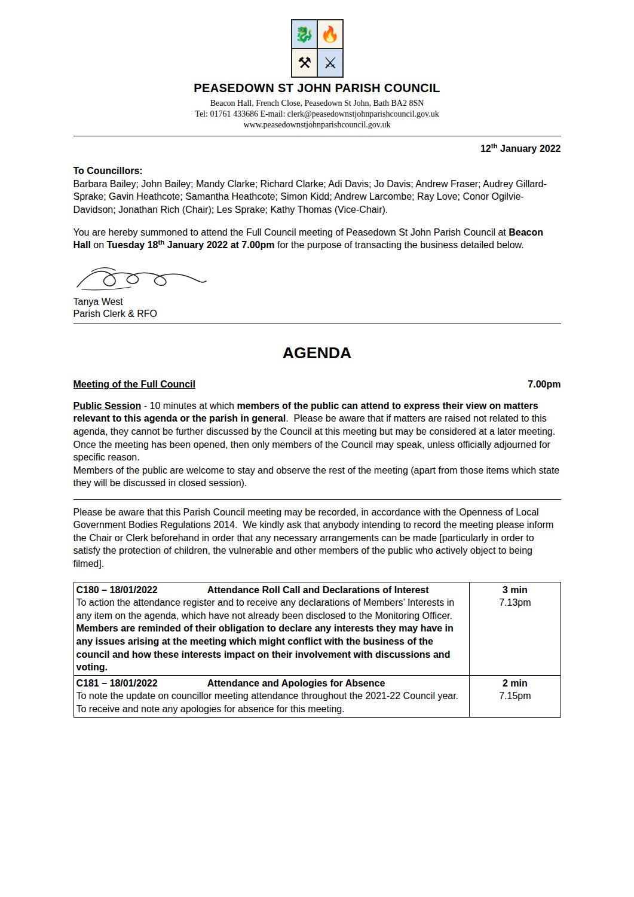🐉
🔥
⚒
⚔
PEASEDOWN ST JOHN PARISH COUNCIL
Beacon Hall, French Close, Peasedown St John, Bath BA2 8SN
Tel: 01761 433686 E-mail: clerk@peasedownstjohnparishcouncil.gov.uk
www.peasedownstjohnparishcouncil.gov.uk
12th January 2022
To Councillors:
Barbara Bailey; John Bailey; Mandy Clarke; Richard Clarke; Adi Davis; Jo Davis; Andrew Fraser; Audrey Gillard-Sprake; Gavin Heathcote; Samantha Heathcote; Simon Kidd; Andrew Larcombe; Ray Love; Conor Ogilvie-Davidson; Jonathan Rich (Chair); Les Sprake; Kathy Thomas (Vice-Chair).
You are hereby summoned to attend the Full Council meeting of Peasedown St John Parish Council at Beacon Hall on Tuesday 18th January 2022 at 7.00pm for the purpose of transacting the business detailed below.
Tanya West
Parish Clerk & RFO
AGENDA
Meeting of the Full Council 7.00pm
Public Session - 10 minutes at which members of the public can attend to express their view on matters relevant to this agenda or the parish in general. Please be aware that if matters are raised not related to this agenda, they cannot be further discussed by the Council at this meeting but may be considered at a later meeting. Once the meeting has been opened, then only members of the Council may speak, unless officially adjourned for specific reason.
Members of the public are welcome to stay and observe the rest of the meeting (apart from those items which state they will be discussed in closed session).
Please be aware that this Parish Council meeting may be recorded, in accordance with the Openness of Local Government Bodies Regulations 2014. We kindly ask that anybody intending to record the meeting please inform the Chair or Clerk beforehand in order that any necessary arrangements can be made [particularly in order to satisfy the protection of children, the vulnerable and other members of the public who actively object to being filmed].
| C180 – 18/01/2022 Attendance Roll Call and Declarations of Interest To action the attendance register and to receive any declarations of Members’ Interests in any item on the agenda, which have not already been disclosed to the Monitoring Officer. Members are reminded of their obligation to declare any interests they may have in any issues arising at the meeting which might conflict with the business of the council and how these interests impact on their involvement with discussions and voting. | 3 min 7.13pm |
| C181 – 18/01/2022 Attendance and Apologies for Absence To note the update on councillor meeting attendance throughout the 2021-22 Council year. To receive and note any apologies for absence for this meeting. | 2 min 7.15pm |